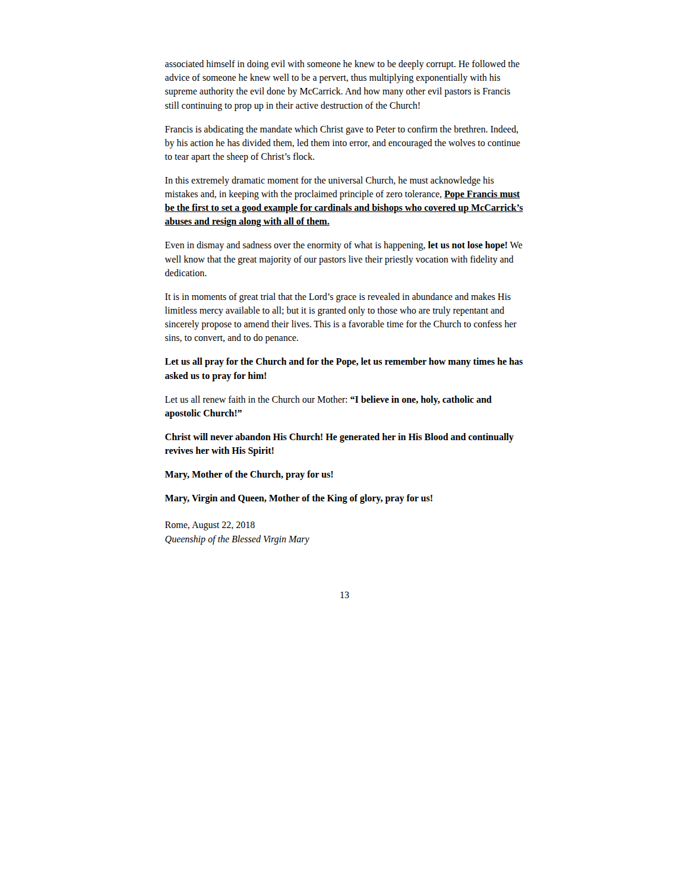associated himself in doing evil with someone he knew to be deeply corrupt. He followed the advice of someone he knew well to be a pervert, thus multiplying exponentially with his supreme authority the evil done by McCarrick. And how many other evil pastors is Francis still continuing to prop up in their active destruction of the Church!
Francis is abdicating the mandate which Christ gave to Peter to confirm the brethren. Indeed, by his action he has divided them, led them into error, and encouraged the wolves to continue to tear apart the sheep of Christ’s flock.
In this extremely dramatic moment for the universal Church, he must acknowledge his mistakes and, in keeping with the proclaimed principle of zero tolerance, Pope Francis must be the first to set a good example for cardinals and bishops who covered up McCarrick’s abuses and resign along with all of them.
Even in dismay and sadness over the enormity of what is happening, let us not lose hope! We well know that the great majority of our pastors live their priestly vocation with fidelity and dedication.
It is in moments of great trial that the Lord’s grace is revealed in abundance and makes His limitless mercy available to all; but it is granted only to those who are truly repentant and sincerely propose to amend their lives. This is a favorable time for the Church to confess her sins, to convert, and to do penance.
Let us all pray for the Church and for the Pope, let us remember how many times he has asked us to pray for him!
Let us all renew faith in the Church our Mother: “I believe in one, holy, catholic and apostolic Church!”
Christ will never abandon His Church! He generated her in His Blood and continually revives her with His Spirit!
Mary, Mother of the Church, pray for us!
Mary, Virgin and Queen, Mother of the King of glory, pray for us!
Rome, August 22, 2018
Queenship of the Blessed Virgin Mary
13